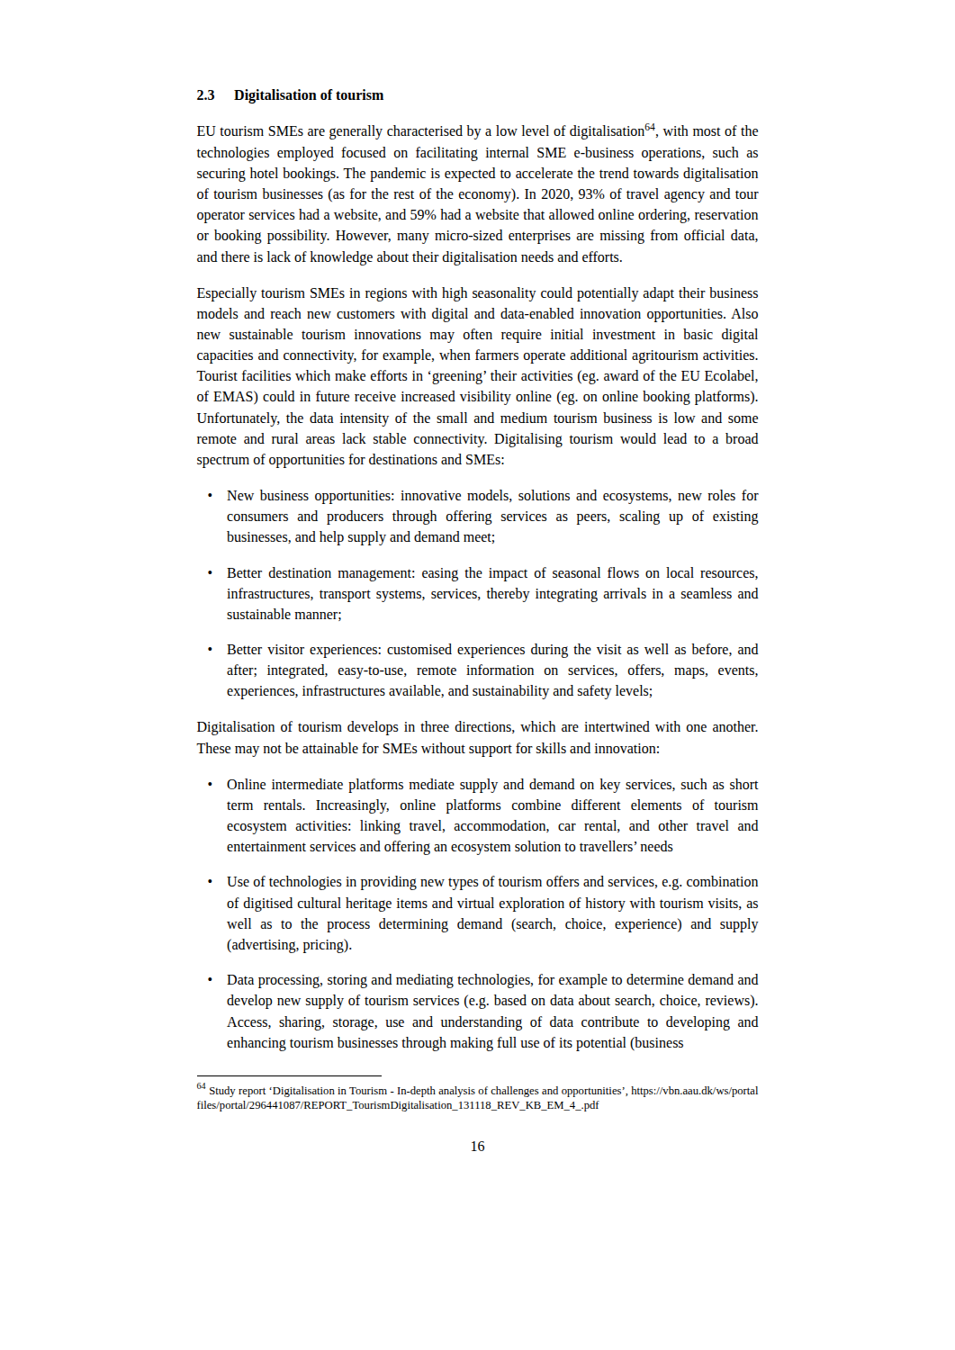2.3 Digitalisation of tourism
EU tourism SMEs are generally characterised by a low level of digitalisation64, with most of the technologies employed focused on facilitating internal SME e-business operations, such as securing hotel bookings. The pandemic is expected to accelerate the trend towards digitalisation of tourism businesses (as for the rest of the economy). In 2020, 93% of travel agency and tour operator services had a website, and 59% had a website that allowed online ordering, reservation or booking possibility. However, many micro-sized enterprises are missing from official data, and there is lack of knowledge about their digitalisation needs and efforts.
Especially tourism SMEs in regions with high seasonality could potentially adapt their business models and reach new customers with digital and data-enabled innovation opportunities. Also new sustainable tourism innovations may often require initial investment in basic digital capacities and connectivity, for example, when farmers operate additional agritourism activities. Tourist facilities which make efforts in ‘greening’ their activities (eg. award of the EU Ecolabel, of EMAS) could in future receive increased visibility online (eg. on online booking platforms). Unfortunately, the data intensity of the small and medium tourism business is low and some remote and rural areas lack stable connectivity. Digitalising tourism would lead to a broad spectrum of opportunities for destinations and SMEs:
New business opportunities: innovative models, solutions and ecosystems, new roles for consumers and producers through offering services as peers, scaling up of existing businesses, and help supply and demand meet;
Better destination management: easing the impact of seasonal flows on local resources, infrastructures, transport systems, services, thereby integrating arrivals in a seamless and sustainable manner;
Better visitor experiences: customised experiences during the visit as well as before, and after; integrated, easy-to-use, remote information on services, offers, maps, events, experiences, infrastructures available, and sustainability and safety levels;
Digitalisation of tourism develops in three directions, which are intertwined with one another. These may not be attainable for SMEs without support for skills and innovation:
Online intermediate platforms mediate supply and demand on key services, such as short term rentals. Increasingly, online platforms combine different elements of tourism ecosystem activities: linking travel, accommodation, car rental, and other travel and entertainment services and offering an ecosystem solution to travellers’ needs
Use of technologies in providing new types of tourism offers and services, e.g. combination of digitised cultural heritage items and virtual exploration of history with tourism visits, as well as to the process determining demand (search, choice, experience) and supply (advertising, pricing).
Data processing, storing and mediating technologies, for example to determine demand and develop new supply of tourism services (e.g. based on data about search, choice, reviews). Access, sharing, storage, use and understanding of data contribute to developing and enhancing tourism businesses through making full use of its potential (business
64 Study report ‘Digitalisation in Tourism - In-depth analysis of challenges and opportunities’, https://vbn.aau.dk/ws/portalfiles/portal/296441087/REPORT_TourismDigitalisation_131118_REV_KB_EM_4_.pdf
16